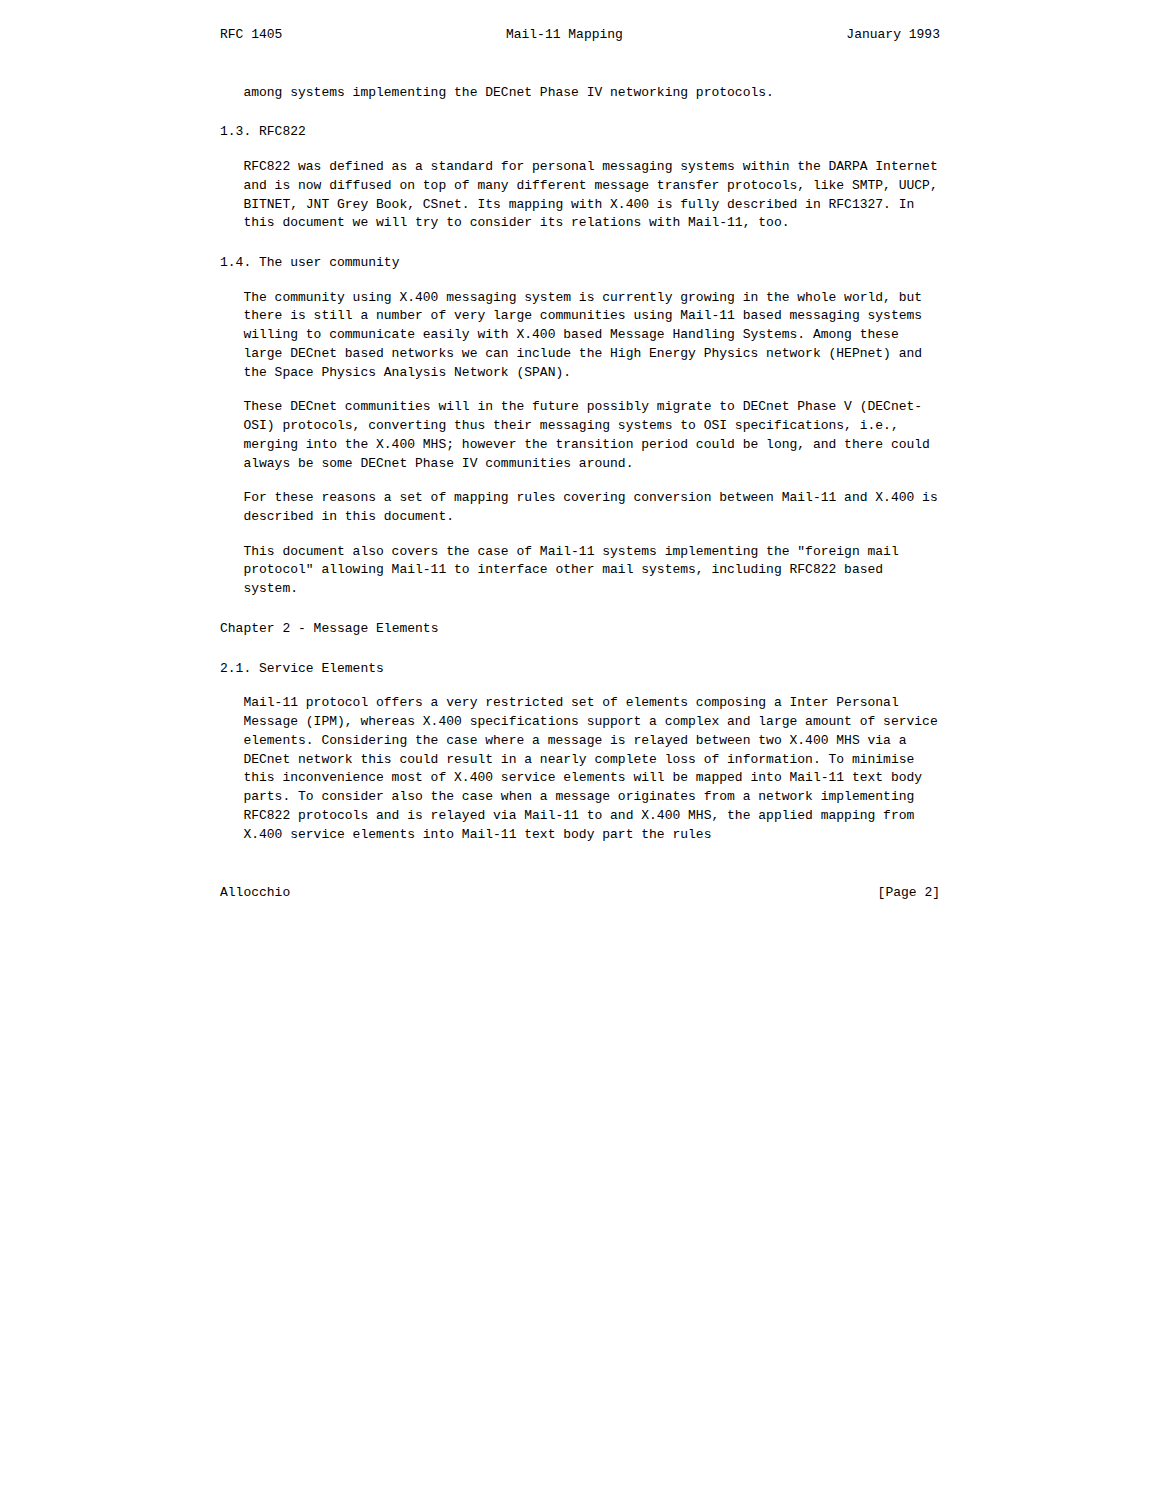RFC 1405 Mail-11 Mapping January 1993
among systems implementing the DECnet Phase IV networking protocols.
1.3. RFC822
RFC822 was defined as a standard for personal messaging systems within the DARPA Internet and is now diffused on top of many different message transfer protocols, like SMTP, UUCP, BITNET, JNT Grey Book, CSnet. Its mapping with X.400 is fully described in RFC1327. In this document we will try to consider its relations with Mail-11, too.
1.4. The user community
The community using X.400 messaging system is currently growing in the whole world, but there is still a number of very large communities using Mail-11 based messaging systems willing to communicate easily with X.400 based Message Handling Systems. Among these large DECnet based networks we can include the High Energy Physics network (HEPnet) and the Space Physics Analysis Network (SPAN).
These DECnet communities will in the future possibly migrate to DECnet Phase V (DECnet-OSI) protocols, converting thus their messaging systems to OSI specifications, i.e., merging into the X.400 MHS; however the transition period could be long, and there could always be some DECnet Phase IV communities around.
For these reasons a set of mapping rules covering conversion between Mail-11 and X.400 is described in this document.
This document also covers the case of Mail-11 systems implementing the "foreign mail protocol" allowing Mail-11 to interface other mail systems, including RFC822 based system.
Chapter 2 - Message Elements
2.1. Service Elements
Mail-11 protocol offers a very restricted set of elements composing a Inter Personal Message (IPM), whereas X.400 specifications support a complex and large amount of service elements. Considering the case where a message is relayed between two X.400 MHS via a DECnet network this could result in a nearly complete loss of information. To minimise this inconvenience most of X.400 service elements will be mapped into Mail-11 text body parts. To consider also the case when a message originates from a network implementing RFC822 protocols and is relayed via Mail-11 to and X.400 MHS, the applied mapping from X.400 service elements into Mail-11 text body part the rules
Allocchio [Page 2]